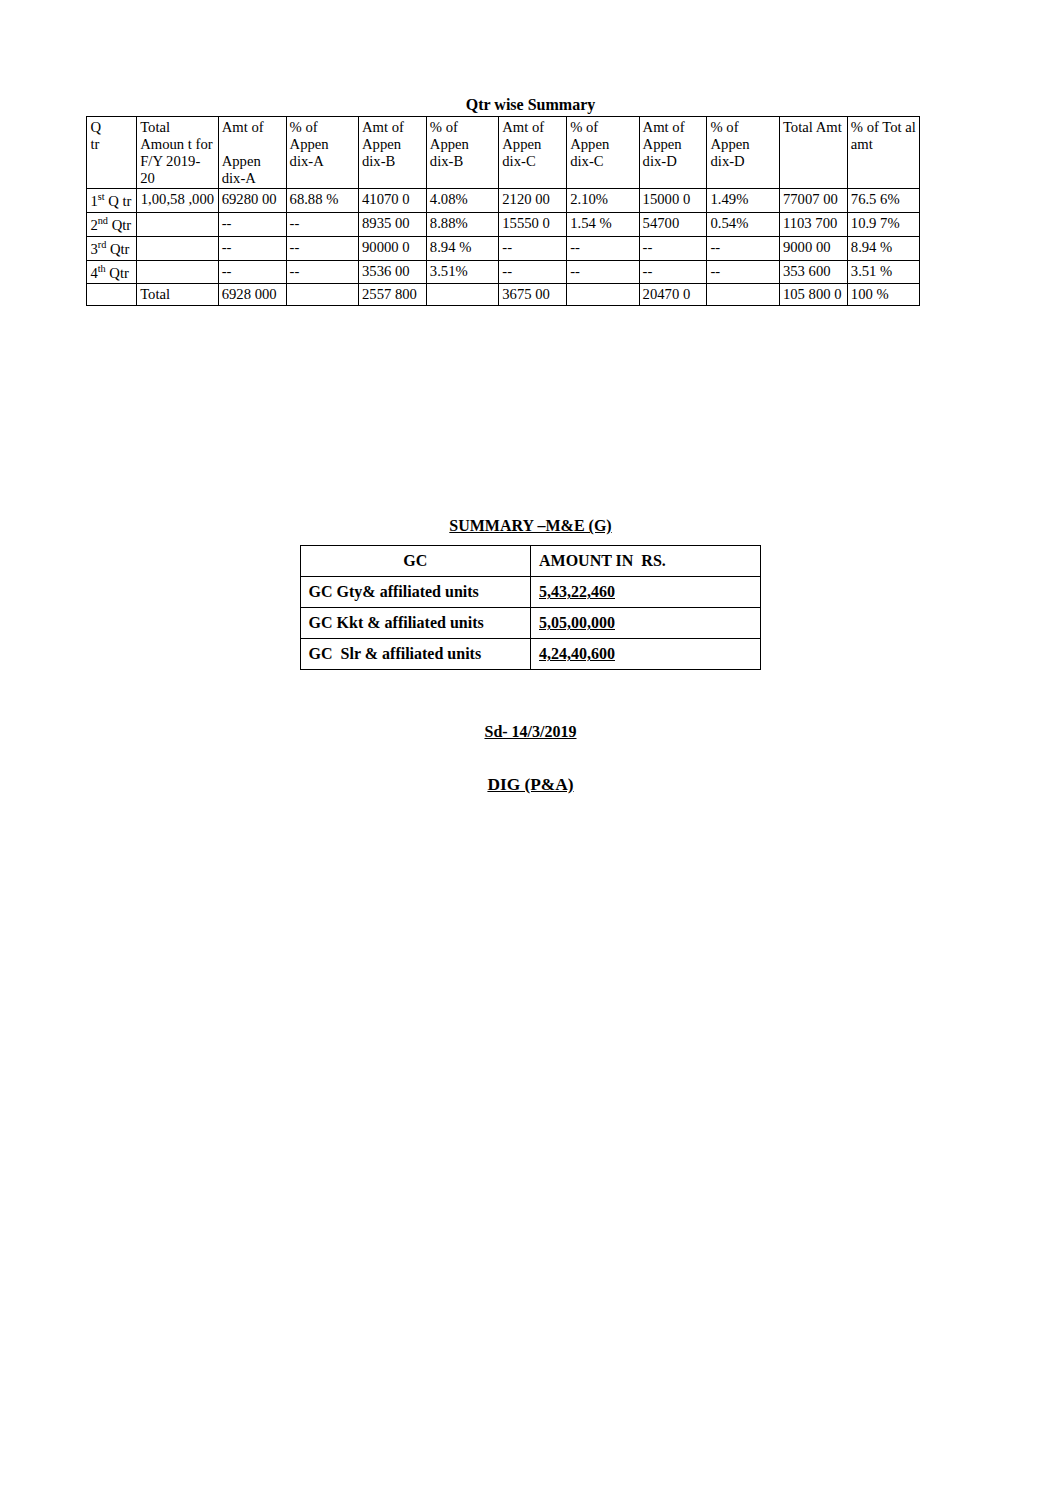Qtr wise Summary
| Q tr | Total Amoun t for F/Y 2019-20 | Amt of Appen dix-A | % of Appen dix-A | Amt of Appen dix-B | % of Appen dix-B | Amt of Appen dix-C | % of Appen dix-C | Amt of Appen dix-D | % of Appen dix-D | Total Amt | % of Tot al amt |
| --- | --- | --- | --- | --- | --- | --- | --- | --- | --- | --- | --- |
| 1 st Q tr | 1,00,58 ,000 | 69280 00 | 68.88 % | 41070 0 | 4.08% | 2120 00 | 2.10% | 15000 0 | 1.49% | 77007 00 | 76.5 6% |
| 2 nd Qtr | | -- | -- | 8935 00 | 8.88% | 15550 0 | 1.54 % | 54700 | 0.54% | 1103 700 | 10.9 7% |
| 3 rd Qtr | | -- | -- | 90000 0 | 8.94 % | -- | -- | -- | -- | 9000 00 | 8.94 % |
| 4 th Qtr | | -- | -- | 3536 00 | 3.51% | -- | -- | -- | -- | 353 600 | 3.51 % |
| | Total | 6928 000 | | 2557 800 | | 3675 00 | | 20470 0 | | 105 800 0 | 100 % |
SUMMARY –M&E (G)
| GC | AMOUNT IN RS. |
| --- | --- |
| GC Gty& affiliated units | 5,43,22,460 |
| GC Kkt & affiliated units | 5,05,00,000 |
| GC Slr & affiliated units | 4,24,40,600 |
Sd- 14/3/2019
DIG (P&A)